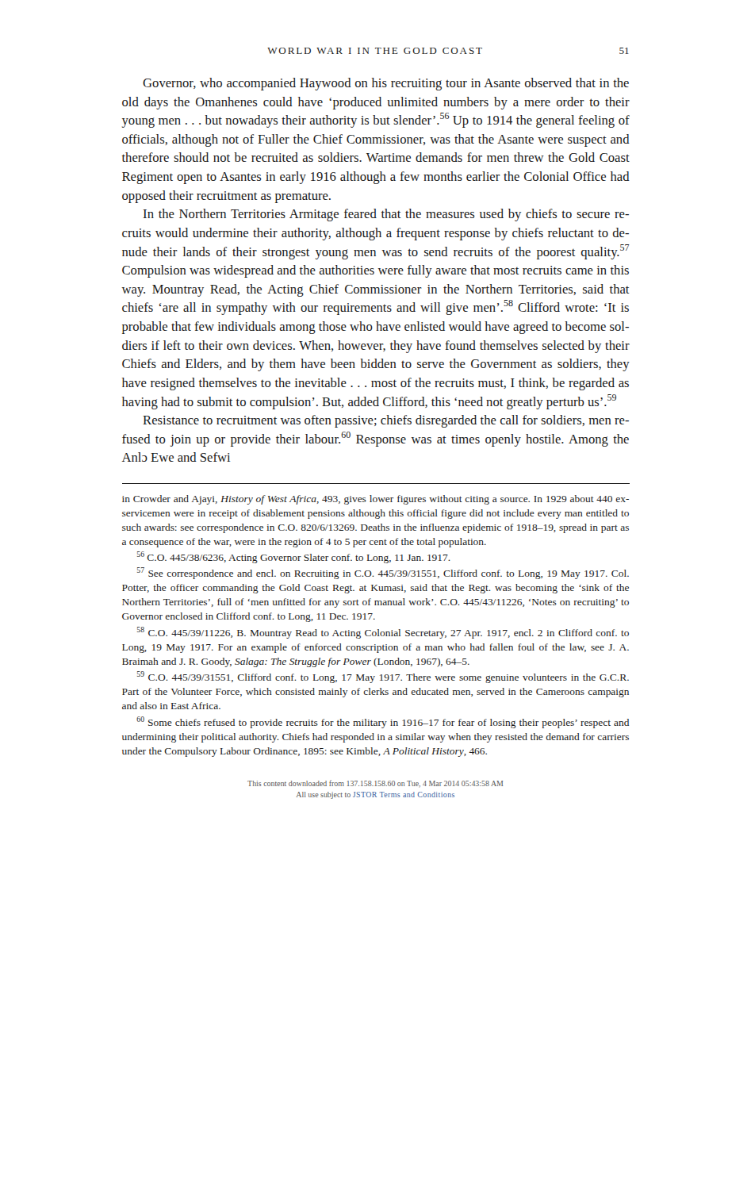World War I in the Gold Coast 51
Governor, who accompanied Haywood on his recruiting tour in Asante observed that in the old days the Omanhenes could have ‘produced unlimited numbers by a mere order to their young men . . . but nowadays their authority is but slender’.56 Up to 1914 the general feeling of officials, although not of Fuller the Chief Commissioner, was that the Asante were suspect and therefore should not be recruited as soldiers. Wartime demands for men threw the Gold Coast Regiment open to Asantes in early 1916 although a few months earlier the Colonial Office had opposed their recruitment as premature.
In the Northern Territories Armitage feared that the measures used by chiefs to secure recruits would undermine their authority, although a frequent response by chiefs reluctant to denude their lands of their strongest young men was to send recruits of the poorest quality.57 Compulsion was widespread and the authorities were fully aware that most recruits came in this way. Mountray Read, the Acting Chief Commissioner in the Northern Territories, said that chiefs ‘are all in sympathy with our requirements and will give men’.58 Clifford wrote: ‘It is probable that few individuals among those who have enlisted would have agreed to become soldiers if left to their own devices. When, however, they have found themselves selected by their Chiefs and Elders, and by them have been bidden to serve the Government as soldiers, they have resigned themselves to the inevitable . . . most of the recruits must, I think, be regarded as having had to submit to compulsion’. But, added Clifford, this ‘need not greatly perturb us’.59
Resistance to recruitment was often passive; chiefs disregarded the call for soldiers, men refused to join up or provide their labour.60 Response was at times openly hostile. Among the Anlɔ Ewe and Sefwi
in Crowder and Ajayi, History of West Africa, 493, gives lower figures without citing a source. In 1929 about 440 ex-servicemen were in receipt of disablement pensions although this official figure did not include every man entitled to such awards: see correspondence in C.O. 820/6/13269. Deaths in the influenza epidemic of 1918–19, spread in part as a consequence of the war, were in the region of 4 to 5 per cent of the total population.
56 C.O. 445/38/6236, Acting Governor Slater conf. to Long, 11 Jan. 1917.
57 See correspondence and encl. on Recruiting in C.O. 445/39/31551, Clifford conf. to Long, 19 May 1917. Col. Potter, the officer commanding the Gold Coast Regt. at Kumasi, said that the Regt. was becoming the ‘sink of the Northern Territories’, full of ‘men unfitted for any sort of manual work’. C.O. 445/43/11226, ‘Notes on recruiting’ to Governor enclosed in Clifford conf. to Long, 11 Dec. 1917.
58 C.O. 445/39/11226, B. Mountray Read to Acting Colonial Secretary, 27 Apr. 1917, encl. 2 in Clifford conf. to Long, 19 May 1917. For an example of enforced conscription of a man who had fallen foul of the law, see J. A. Braimah and J. R. Goody, Salaga: The Struggle for Power (London, 1967), 64–5.
59 C.O. 445/39/31551, Clifford conf. to Long, 17 May 1917. There were some genuine volunteers in the G.C.R. Part of the Volunteer Force, which consisted mainly of clerks and educated men, served in the Cameroons campaign and also in East Africa.
60 Some chiefs refused to provide recruits for the military in 1916–17 for fear of losing their peoples’ respect and undermining their political authority. Chiefs had responded in a similar way when they resisted the demand for carriers under the Compulsory Labour Ordinance, 1895: see Kimble, A Political History, 466.
This content downloaded from 137.158.158.60 on Tue, 4 Mar 2014 05:43:58 AM
All use subject to JSTOR Terms and Conditions